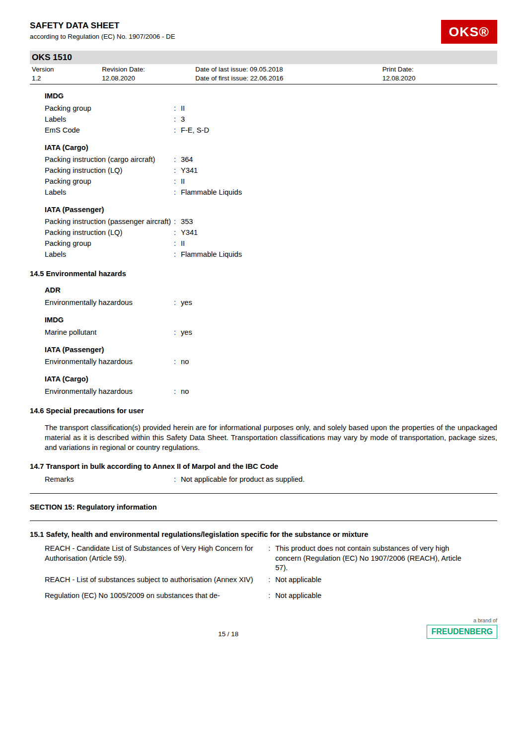SAFETY DATA SHEET
according to Regulation (EC) No. 1907/2006 - DE
OKS®
OKS 1510
| Version 1.2 | Revision Date: 12.08.2020 | Date of last issue: 09.05.2018 Date of first issue: 22.06.2016 | Print Date: 12.08.2020 |
IMDG
| Packing group | : | II |
| Labels | : | 3 |
| EmS Code | : | F-E, S-D |
IATA (Cargo)
| Packing instruction (cargo aircraft) | : | 364 |
| Packing instruction (LQ) | : | Y341 |
| Packing group | : | II |
| Labels | : | Flammable Liquids |
IATA (Passenger)
| Packing instruction (passenger aircraft) | : | 353 |
| Packing instruction (LQ) | : | Y341 |
| Packing group | : | II |
| Labels | : | Flammable Liquids |
14.5 Environmental hazards
ADR
| Environmentally hazardous | : | yes |
IMDG
| Marine pollutant | : | yes |
IATA (Passenger)
| Environmentally hazardous | : | no |
IATA (Cargo)
| Environmentally hazardous | : | no |
14.6 Special precautions for user
The transport classification(s) provided herein are for informational purposes only, and solely based upon the properties of the unpackaged material as it is described within this Safety Data Sheet. Transportation classifications may vary by mode of transportation, package sizes, and variations in regional or country regulations.
14.7 Transport in bulk according to Annex II of Marpol and the IBC Code
| Remarks | : | Not applicable for product as supplied. |
SECTION 15: Regulatory information
15.1 Safety, health and environmental regulations/legislation specific for the substance or mixture
| REACH - Candidate List of Substances of Very High Concern for Authorisation (Article 59). | : | This product does not contain substances of very high concern (Regulation (EC) No 1907/2006 (REACH), Article 57). |
| REACH - List of substances subject to authorisation (Annex XIV) | : | Not applicable |
| Regulation (EC) No 1005/2009 on substances that de- | : | Not applicable |
15 / 18
a brand of
FREUDENBERG